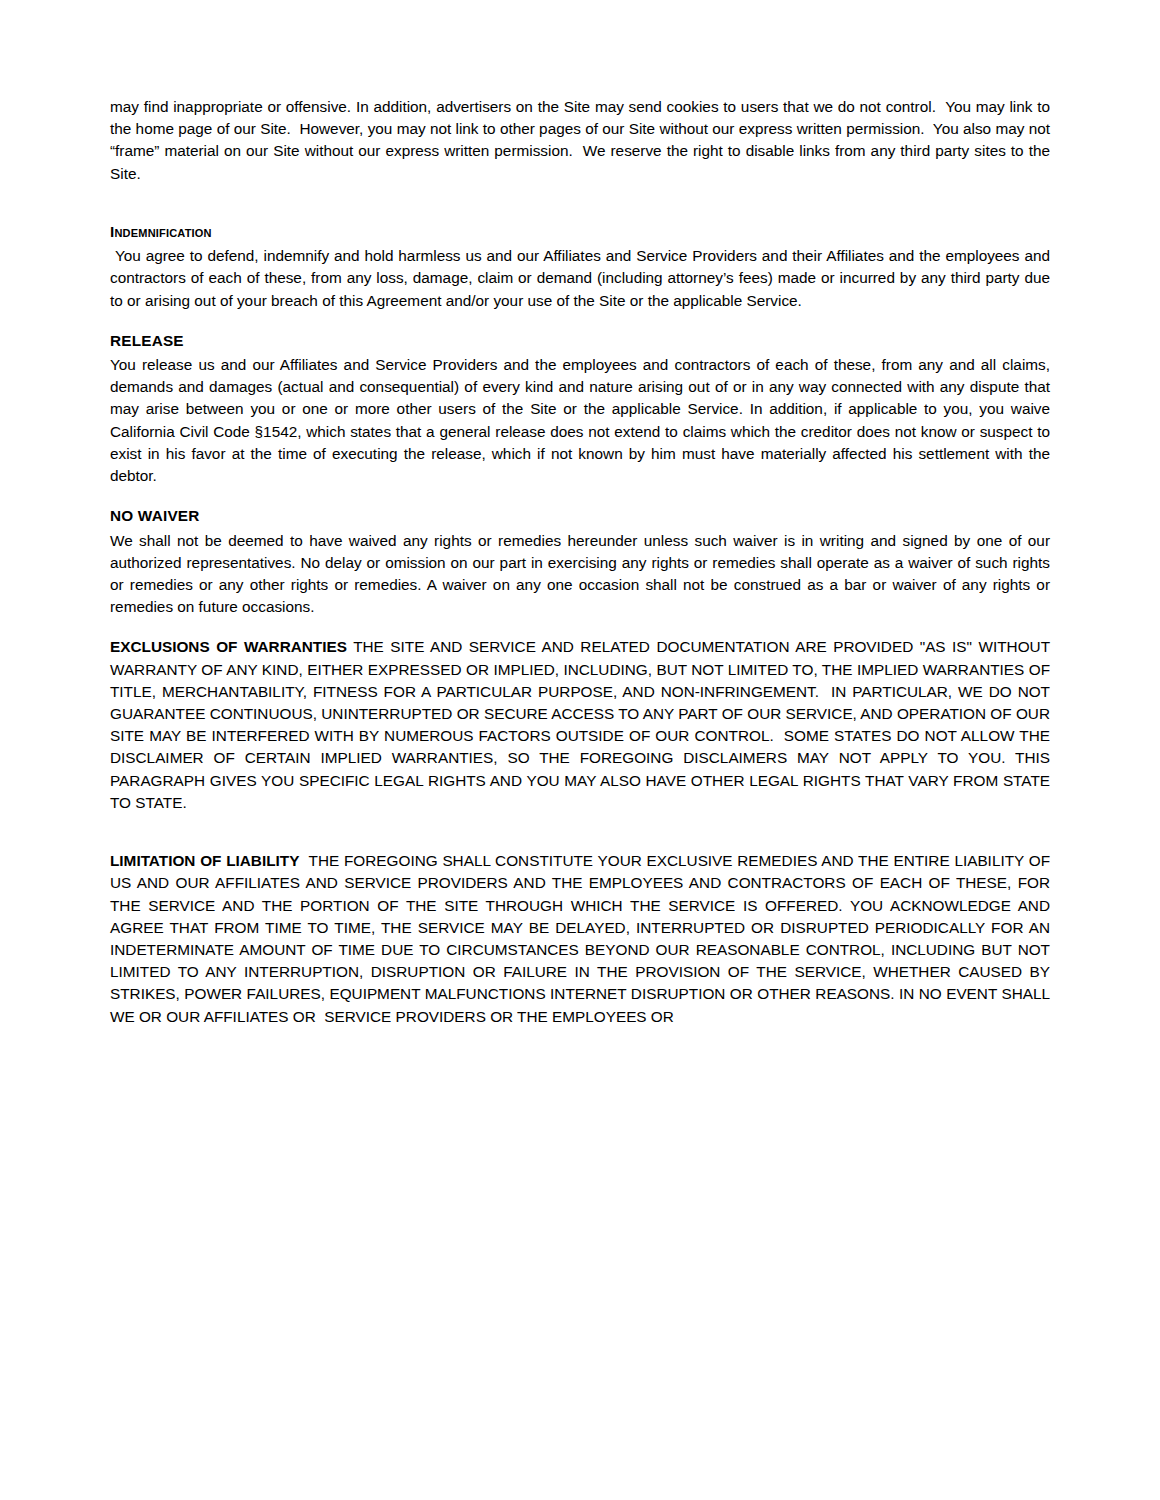may find inappropriate or offensive. In addition, advertisers on the Site may send cookies to users that we do not control. You may link to the home page of our Site. However, you may not link to other pages of our Site without our express written permission. You also may not “frame” material on our Site without our express written permission. We reserve the right to disable links from any third party sites to the Site.
Indemnification
You agree to defend, indemnify and hold harmless us and our Affiliates and Service Providers and their Affiliates and the employees and contractors of each of these, from any loss, damage, claim or demand (including attorney’s fees) made or incurred by any third party due to or arising out of your breach of this Agreement and/or your use of the Site or the applicable Service.
RELEASE
You release us and our Affiliates and Service Providers and the employees and contractors of each of these, from any and all claims, demands and damages (actual and consequential) of every kind and nature arising out of or in any way connected with any dispute that may arise between you or one or more other users of the Site or the applicable Service. In addition, if applicable to you, you waive California Civil Code §1542, which states that a general release does not extend to claims which the creditor does not know or suspect to exist in his favor at the time of executing the release, which if not known by him must have materially affected his settlement with the debtor.
NO WAIVER
We shall not be deemed to have waived any rights or remedies hereunder unless such waiver is in writing and signed by one of our authorized representatives. No delay or omission on our part in exercising any rights or remedies shall operate as a waiver of such rights or remedies or any other rights or remedies. A waiver on any one occasion shall not be construed as a bar or waiver of any rights or remedies on future occasions.
EXCLUSIONS OF WARRANTIES THE SITE AND SERVICE AND RELATED DOCUMENTATION ARE PROVIDED "AS IS" WITHOUT WARRANTY OF ANY KIND, EITHER EXPRESSED OR IMPLIED, INCLUDING, BUT NOT LIMITED TO, THE IMPLIED WARRANTIES OF TITLE, MERCHANTABILITY, FITNESS FOR A PARTICULAR PURPOSE, AND NON-INFRINGEMENT. IN PARTICULAR, WE DO NOT GUARANTEE CONTINUOUS, UNINTERRUPTED OR SECURE ACCESS TO ANY PART OF OUR SERVICE, AND OPERATION OF OUR SITE MAY BE INTERFERED WITH BY NUMEROUS FACTORS OUTSIDE OF OUR CONTROL. SOME STATES DO NOT ALLOW THE DISCLAIMER OF CERTAIN IMPLIED WARRANTIES, SO THE FOREGOING DISCLAIMERS MAY NOT APPLY TO YOU. THIS PARAGRAPH GIVES YOU SPECIFIC LEGAL RIGHTS AND YOU MAY ALSO HAVE OTHER LEGAL RIGHTS THAT VARY FROM STATE TO STATE.
LIMITATION OF LIABILITY THE FOREGOING SHALL CONSTITUTE YOUR EXCLUSIVE REMEDIES AND THE ENTIRE LIABILITY OF US AND OUR AFFILIATES AND SERVICE PROVIDERS AND THE EMPLOYEES AND CONTRACTORS OF EACH OF THESE, FOR THE SERVICE AND THE PORTION OF THE SITE THROUGH WHICH THE SERVICE IS OFFERED. YOU ACKNOWLEDGE AND AGREE THAT FROM TIME TO TIME, THE SERVICE MAY BE DELAYED, INTERRUPTED OR DISRUPTED PERIODICALLY FOR AN INDETERMINATE AMOUNT OF TIME DUE TO CIRCUMSTANCES BEYOND OUR REASONABLE CONTROL, INCLUDING BUT NOT LIMITED TO ANY INTERRUPTION, DISRUPTION OR FAILURE IN THE PROVISION OF THE SERVICE, WHETHER CAUSED BY STRIKES, POWER FAILURES, EQUIPMENT MALFUNCTIONS INTERNET DISRUPTION OR OTHER REASONS. IN NO EVENT SHALL WE OR OUR AFFILIATES OR SERVICE PROVIDERS OR THE EMPLOYEES OR